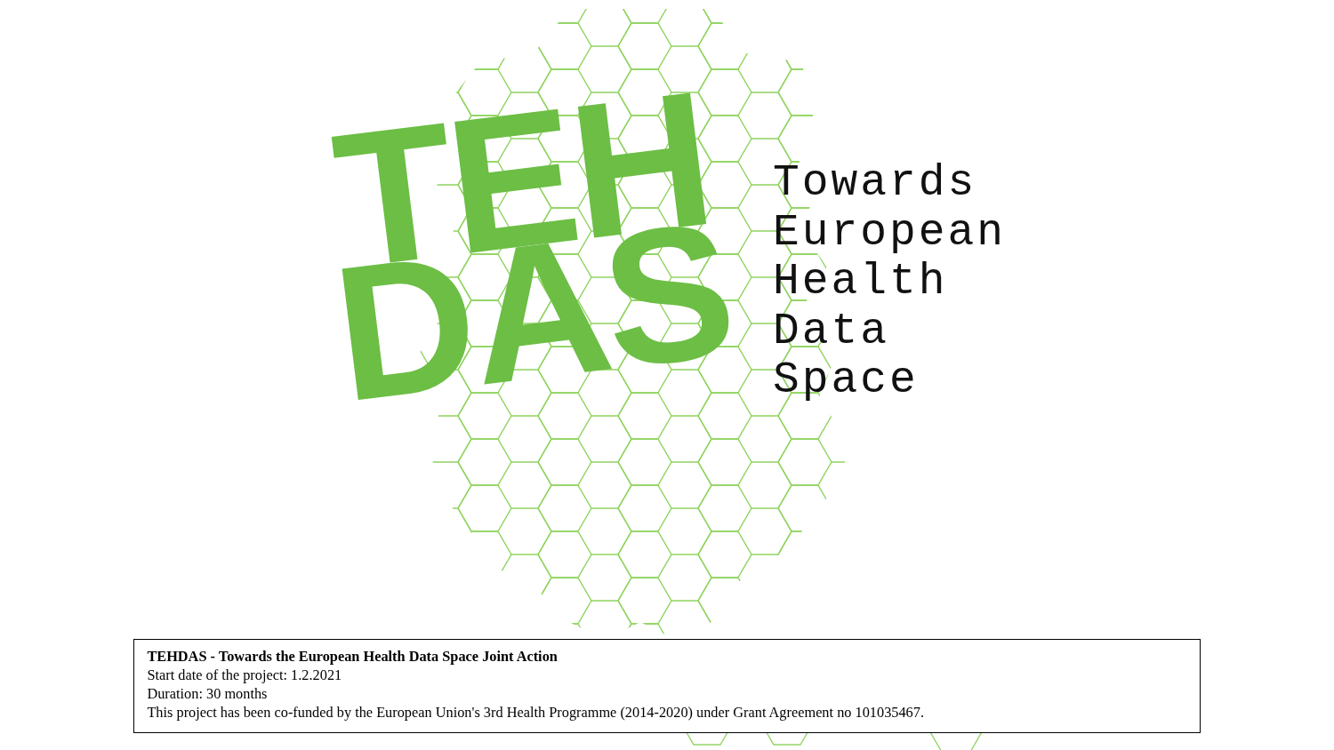TEH DAS
Towards European Health Data Space
TEHDAS - Towards the European Health Data Space Joint Action
Start date of the project: 1.2.2021
Duration: 30 months
This project has been co-funded by the European Union's 3rd Health Programme (2014-2020) under Grant Agreement no 101035467.